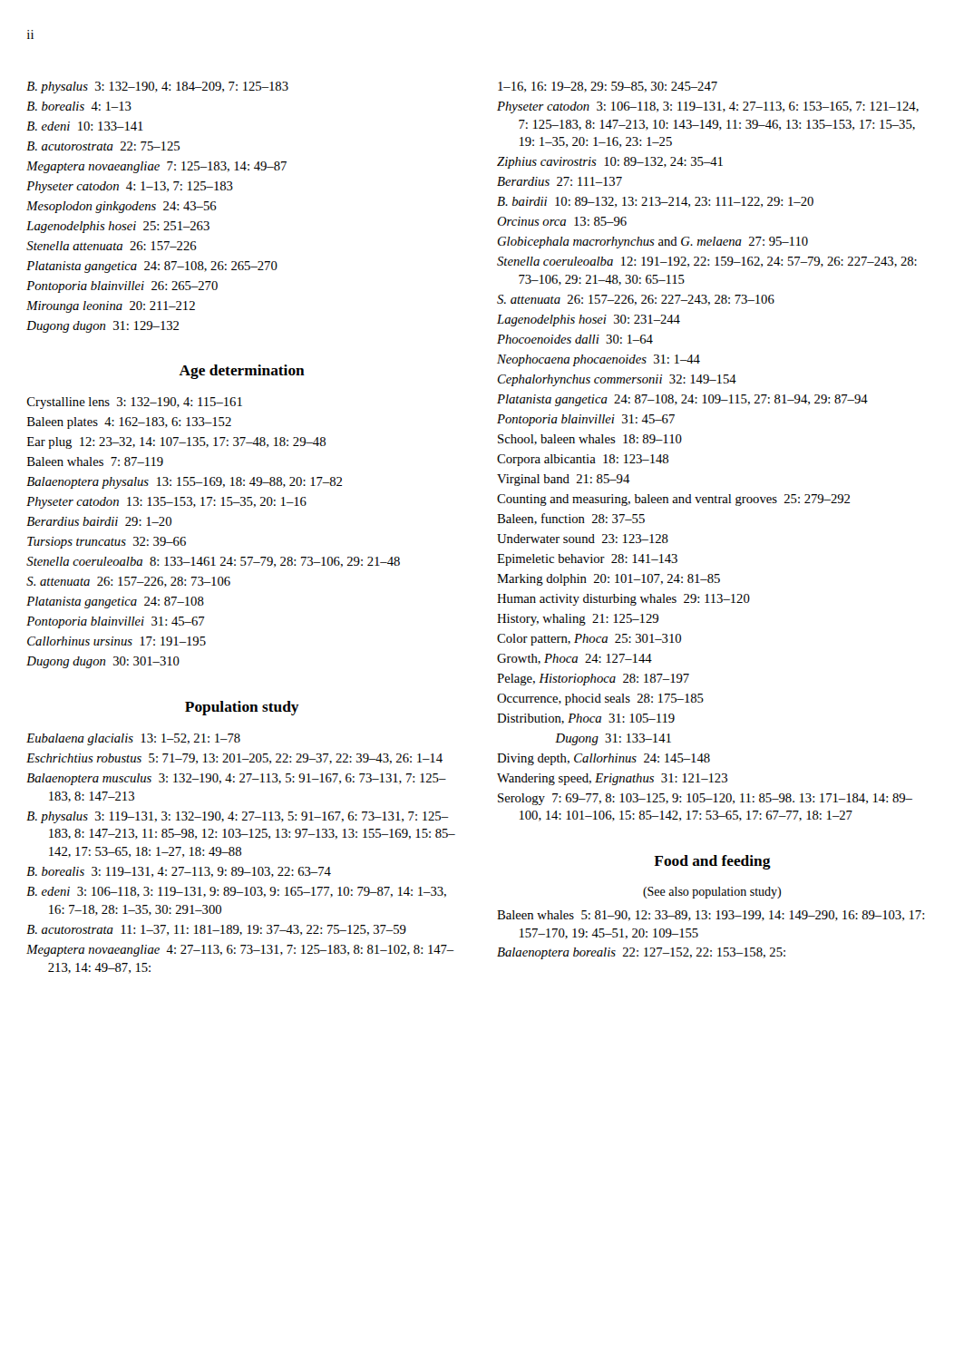ii
B. physalus 3: 132–190, 4: 184–209, 7: 125–183
B. borealis 4: 1–13
B. edeni 10: 133–141
B. acutorostrata 22: 75–125
Megaptera novaeangliae 7: 125–183, 14: 49–87
Physeter catodon 4: 1–13, 7: 125–183
Mesoplodon ginkgodens 24: 43–56
Lagenodelphis hosei 25: 251–263
Stenella attenuata 26: 157–226
Platanista gangetica 24: 87–108, 26: 265–270
Pontoporia blainvillei 26: 265–270
Mirounga leonina 20: 211–212
Dugong dugon 31: 129–132
Age determination
Crystalline lens 3: 132–190, 4: 115–161
Baleen plates 4: 162–183, 6: 133–152
Ear plug 12: 23–32, 14: 107–135, 17: 37–48, 18: 29–48
Baleen whales 7: 87–119
Balaenoptera physalus 13: 155–169, 18: 49–88, 20: 17–82
Physeter catodon 13: 135–153, 17: 15–35, 20: 1–16
Berardius bairdii 29: 1–20
Tursiops truncatus 32: 39–66
Stenella coeruleoalba 8: 133–1461 24: 57–79, 28: 73–106, 29: 21–48
S. attenuata 26: 157–226, 28: 73–106
Platanista gangetica 24: 87–108
Pontoporia blainvillei 31: 45–67
Callorhinus ursinus 17: 191–195
Dugong dugon 30: 301–310
Population study
Eubalaena glacialis 13: 1–52, 21: 1–78
Eschrichtius robustus 5: 71–79, 13: 201–205, 22: 29–37, 22: 39–43, 26: 1–14
Balaenoptera musculus 3: 132–190, 4: 27–113, 5: 91–167, 6: 73–131, 7: 125–183, 8: 147–213
B. physalus 3: 119–131, 3: 132–190, 4: 27–113, 5: 91–167, 6: 73–131, 7: 125–183, 8: 147–213, 11: 85–98, 12: 103–125, 13: 97–133, 13: 155–169, 15: 85–142, 17: 53–65, 18: 1–27, 18: 49–88
B. borealis 3: 119–131, 4: 27–113, 9: 89–103, 22: 63–74
B. edeni 3: 106–118, 3: 119–131, 9: 89–103, 9: 165–177, 10: 79–87, 14: 1–33, 16: 7–18, 28: 1–35, 30: 291–300
B. acutorostrata 11: 1–37, 11: 181–189, 19: 37–43, 22: 75–125, 37–59
Megaptera novaeangliae 4: 27–113, 6: 73–131, 7: 125–183, 8: 81–102, 8: 147–213, 14: 49–87, 15:
1–16, 16: 19–28, 29: 59–85, 30: 245–247
Physeter catodon 3: 106–118, 3: 119–131, 4: 27–113, 6: 153–165, 7: 121–124, 7: 125–183, 8: 147–213, 10: 143–149, 11: 39–46, 13: 135–153, 17: 15–35, 19: 1–35, 20: 1–16, 23: 1–25
Ziphius cavirostris 10: 89–132, 24: 35–41
Berardius 27: 111–137
B. bairdii 10: 89–132, 13: 213–214, 23: 111–122, 29: 1–20
Orcinus orca 13: 85–96
Globicephala macrorhynchus and G. melaena 27: 95–110
Stenella coeruleoalba 12: 191–192, 22: 159–162, 24: 57–79, 26: 227–243, 28: 73–106, 29: 21–48, 30: 65–115
S. attenuata 26: 157–226, 26: 227–243, 28: 73–106
Lagenodelphis hosei 30: 231–244
Phocoenoides dalli 30: 1–64
Neophocaena phocaenoides 31: 1–44
Cephalorhynchus commersonii 32: 149–154
Platanista gangetica 24: 87–108, 24: 109–115, 27: 81–94, 29: 87–94
Pontoporia blainvillei 31: 45–67
School, baleen whales 18: 89–110
Corpora albicantia 18: 123–148
Virginal band 21: 85–94
Counting and measuring, baleen and ventral grooves 25: 279–292
Baleen, function 28: 37–55
Underwater sound 23: 123–128
Epimeletic behavior 28: 141–143
Marking dolphin 20: 101–107, 24: 81–85
Human activity disturbing whales 29: 113–120
History, whaling 21: 125–129
Color pattern, Phoca 25: 301–310
Growth, Phoca 24: 127–144
Pelage, Historiophoca 28: 187–197
Occurrence, phocid seals 28: 175–185
Distribution, Phoca 31: 105–119
Dugong 31: 133–141
Diving depth, Callorhinus 24: 145–148
Wandering speed, Erignathus 31: 121–123
Serology 7: 69–77, 8: 103–125, 9: 105–120, 11: 85–98. 13: 171–184, 14: 89–100, 14: 101–106, 15: 85–142, 17: 53–65, 17: 67–77, 18: 1–27
Food and feeding
(See also population study)
Baleen whales 5: 81–90, 12: 33–89, 13: 193–199, 14: 149–290, 16: 89–103, 17: 157–170, 19: 45–51, 20: 109–155
Balaenoptera borealis 22: 127–152, 22: 153–158, 25: